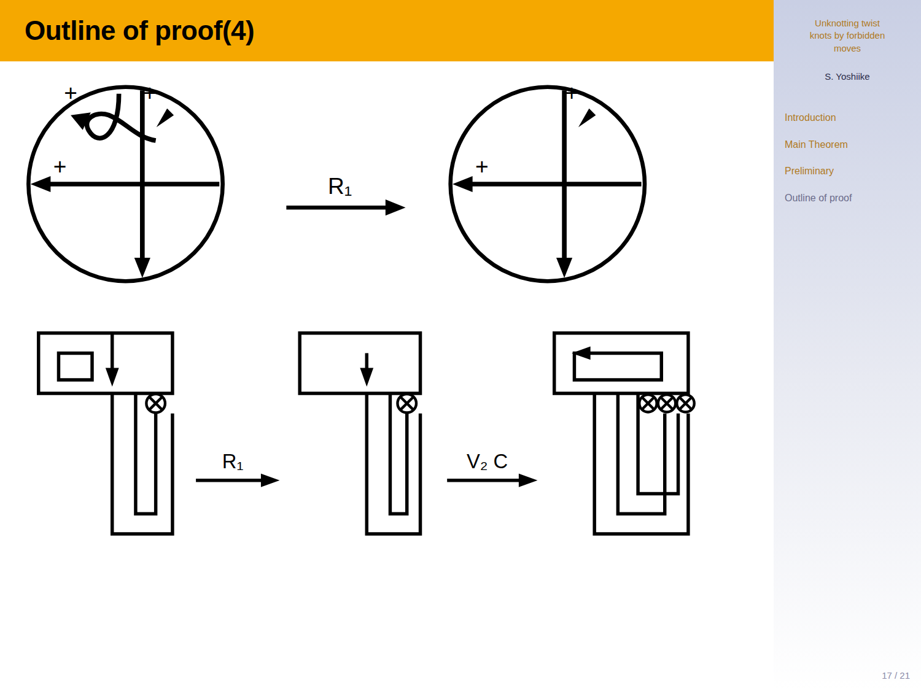Outline of proof(4)
Unknotting twist
knots by forbidden
moves
S. Yoshiike
Introduction Main Theorem Preliminary Outline of proof
17 / 21
+ + + R₁ + +
R₁ V₂ C